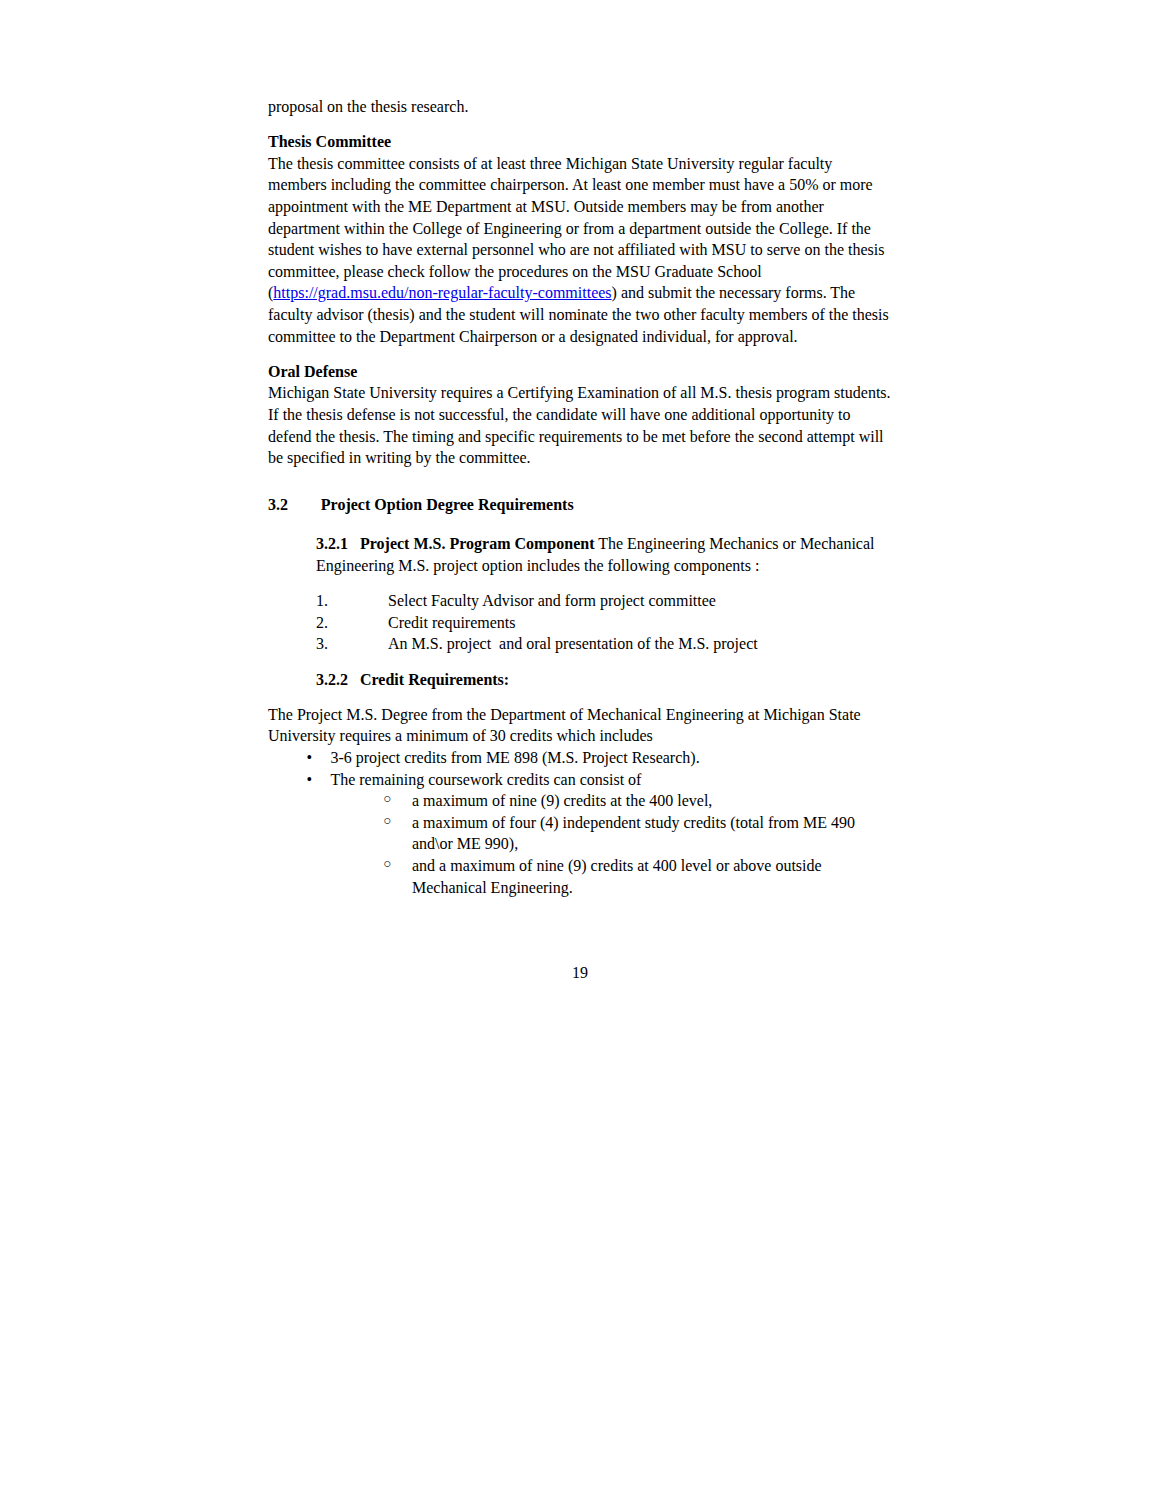proposal on the thesis research.
Thesis Committee
The thesis committee consists of at least three Michigan State University regular faculty members including the committee chairperson. At least one member must have a 50% or more appointment with the ME Department at MSU. Outside members may be from another department within the College of Engineering or from a department outside the College. If the student wishes to have external personnel who are not affiliated with MSU to serve on the thesis committee, please check follow the procedures on the MSU Graduate School (https://grad.msu.edu/non-regular-faculty-committees) and submit the necessary forms. The faculty advisor (thesis) and the student will nominate the two other faculty members of the thesis committee to the Department Chairperson or a designated individual, for approval.
Oral Defense
Michigan State University requires a Certifying Examination of all M.S. thesis program students. If the thesis defense is not successful, the candidate will have one additional opportunity to defend the thesis. The timing and specific requirements to be met before the second attempt will be specified in writing by the committee.
3.2 Project Option Degree Requirements
3.2.1 Project M.S. Program Component The Engineering Mechanics or Mechanical Engineering M.S. project option includes the following components :
1. Select Faculty Advisor and form project committee
2. Credit requirements
3. An M.S. project and oral presentation of the M.S. project
3.2.2 Credit Requirements:
The Project M.S. Degree from the Department of Mechanical Engineering at Michigan State University requires a minimum of 30 credits which includes
3-6 project credits from ME 898 (M.S. Project Research).
The remaining coursework credits can consist of
a maximum of nine (9) credits at the 400 level,
a maximum of four (4) independent study credits (total from ME 490 and\or ME 990),
and a maximum of nine (9) credits at 400 level or above outside Mechanical Engineering.
19